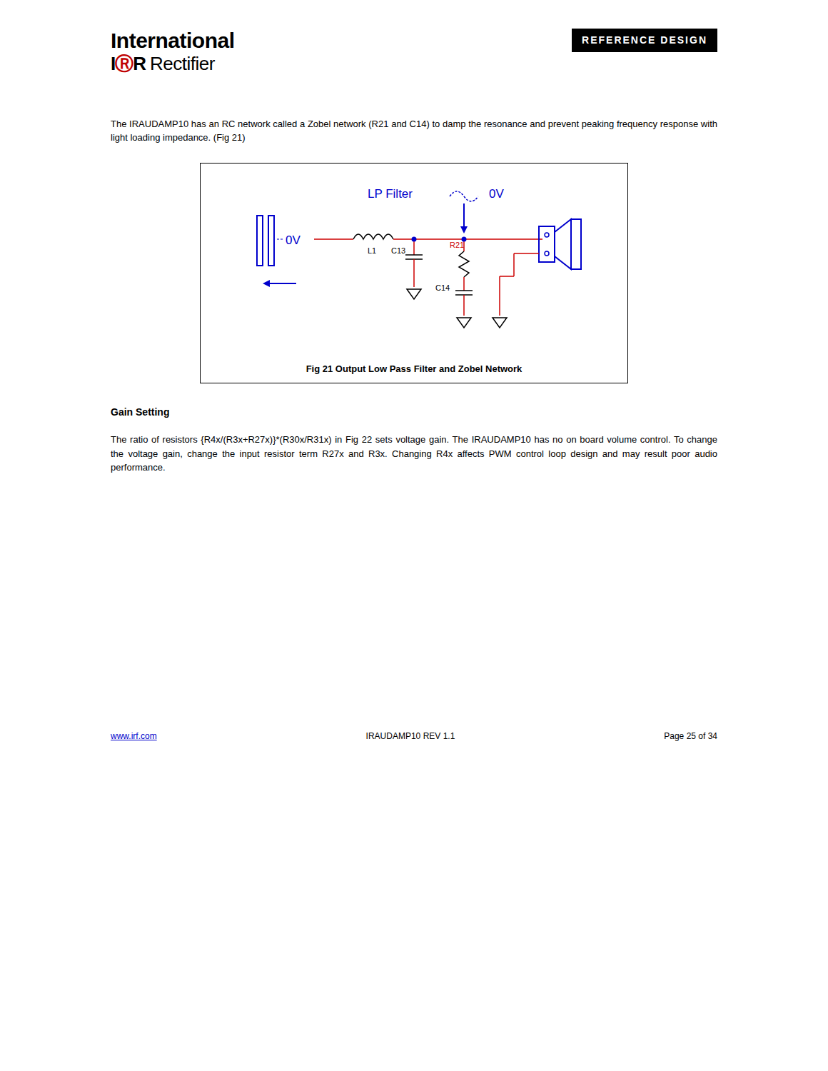International
IⓇR Rectifier
REFERENCE DESIGN
The IRAUDAMP10 has an RC network called a Zobel network (R21 and C14) to damp the resonance and prevent peaking frequency response with light loading impedance. (Fig 21)
LP Filter 0V 0V L1 C13 R21 C14
Fig 21 Output Low Pass Filter and Zobel Network
Gain Setting
The ratio of resistors {R4x/(R3x+R27x)}*(R30x/R31x) in Fig 22 sets voltage gain. The IRAUDAMP10 has no on board volume control. To change the voltage gain, change the input resistor term R27x and R3x. Changing R4x affects PWM control loop design and may result poor audio performance.
www.irf.com
IRAUDAMP10 REV 1.1
Page 25 of 34